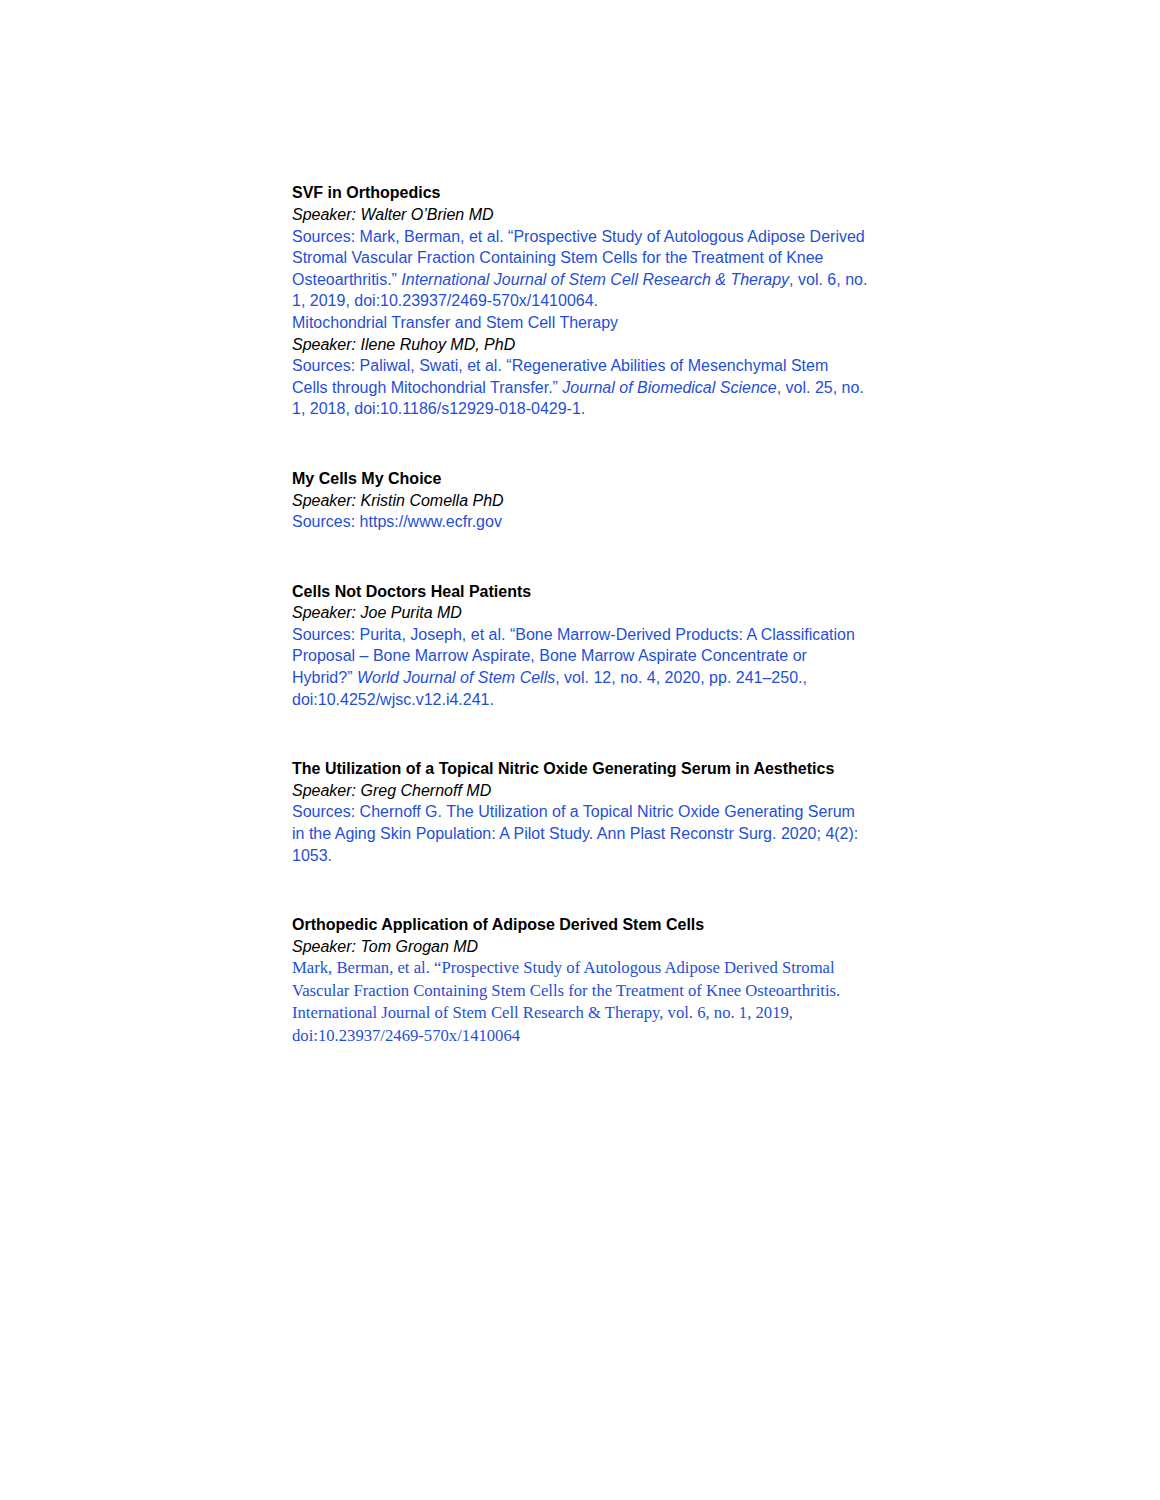SVF in Orthopedics
Speaker: Walter O’Brien MD
Sources: Mark, Berman, et al. “Prospective Study of Autologous Adipose Derived Stromal Vascular Fraction Containing Stem Cells for the Treatment of Knee Osteoarthritis.” International Journal of Stem Cell Research & Therapy, vol. 6, no. 1, 2019, doi:10.23937/2469-570x/1410064.
Mitochondrial Transfer and Stem Cell Therapy
Speaker: Ilene Ruhoy MD, PhD
Sources: Paliwal, Swati, et al. “Regenerative Abilities of Mesenchymal Stem Cells through Mitochondrial Transfer.” Journal of Biomedical Science, vol. 25, no. 1, 2018, doi:10.1186/s12929-018-0429-1.
My Cells My Choice
Speaker: Kristin Comella PhD
Sources: https://www.ecfr.gov
Cells Not Doctors Heal Patients
Speaker: Joe Purita MD
Sources: Purita, Joseph, et al. “Bone Marrow-Derived Products: A Classification Proposal – Bone Marrow Aspirate, Bone Marrow Aspirate Concentrate or Hybrid?” World Journal of Stem Cells, vol. 12, no. 4, 2020, pp. 241–250., doi:10.4252/wjsc.v12.i4.241.
The Utilization of a Topical Nitric Oxide Generating Serum in Aesthetics
Speaker: Greg Chernoff MD
Sources: Chernoff G. The Utilization of a Topical Nitric Oxide Generating Serum in the Aging Skin Population: A Pilot Study. Ann Plast Reconstr Surg. 2020; 4(2): 1053.
Orthopedic Application of Adipose Derived Stem Cells
Speaker: Tom Grogan MD
Mark, Berman, et al. “Prospective Study of Autologous Adipose Derived Stromal Vascular Fraction Containing Stem Cells for the Treatment of Knee Osteoarthritis. International Journal of Stem Cell Research & Therapy, vol. 6, no. 1, 2019, doi:10.23937/2469-570x/1410064